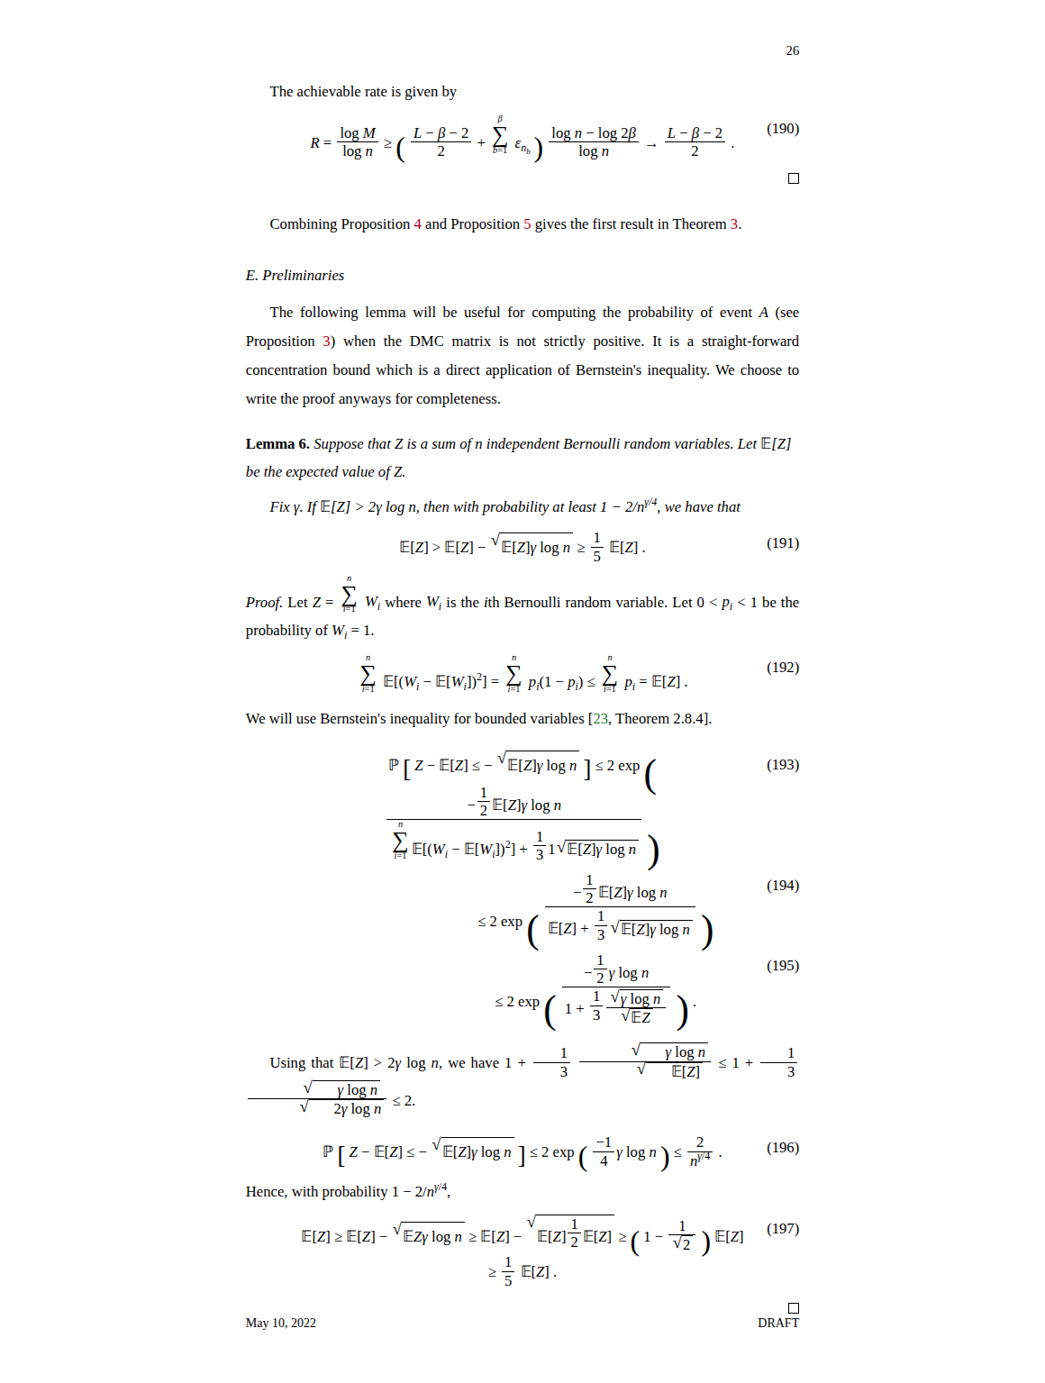26
The achievable rate is given by
R = log M log n ≥ ( L − β − 22 + β∑b=1 εnb ) log n − log 2β log n → L − β − 22 .
(190)
Combining Proposition 4 and Proposition 5 gives the first result in Theorem 3.
E. Preliminaries
The following lemma will be useful for computing the probability of event A (see Proposition 3) when the DMC matrix is not strictly positive. It is a straight-forward concentration bound which is a direct application of Bernstein's inequality. We choose to write the proof anyways for completeness.
Lemma 6. Suppose that Z is a sum of n independent Bernoulli random variables. Let 𝔼[Z] be the expected value of Z.
Fix γ. If 𝔼[Z] > 2γ log n, then with probability at least 1 − 2/nγ/4, we have that
𝔼[Z] > 𝔼[Z] − 𝔼[Z]γ log n ≥ 15 𝔼[Z] .
(191)
Proof. Let Z = n∑i=1 Wi where Wi is the ith Bernoulli random variable. Let 0 < pi < 1 be the probability of Wi = 1.
n∑i=1 𝔼[(Wi − 𝔼[Wi])2] = n∑i=1 pi(1 − pi) ≤ n∑i=1 pi = 𝔼[Z] .
(192)
We will use Bernstein's inequality for bounded variables [23, Theorem 2.8.4].
ℙ [ Z − 𝔼[Z] ≤ − 𝔼[Z]γ log n ] ≤ 2 exp ( −12 𝔼[Z]γ log n n∑i=1 𝔼[(Wi − 𝔼[Wi])2] + 131𝔼[Z]γ log n )
(193)
≤ 2 exp ( −12 𝔼[Z]γ log n 𝔼[Z] + 13 𝔼[Z]γ log n )
(194)
≤ 2 exp ( −12 γ log n 1 + 13 γ log n 𝔼Z ) .
(195)
Using that 𝔼[Z] > 2γ log n, we have 1 + 13 γ log n 𝔼[Z] ≤ 1 + 13 γ log n 2γ log n ≤ 2.
ℙ [ Z − 𝔼[Z] ≤ − 𝔼[Z]γ log n ] ≤ 2 exp ( −14 γ log n ) ≤ 2 nγ/4 .
(196)
Hence, with probability 1 − 2/nγ/4,
𝔼[Z] ≥ 𝔼[Z] − 𝔼Zγ log n ≥ 𝔼[Z] − 𝔼[Z]12 𝔼[Z] ≥ ( 1 − 12 ) 𝔼[Z] ≥ 15 𝔼[Z] .
(197)
May 10, 2022 DRAFT